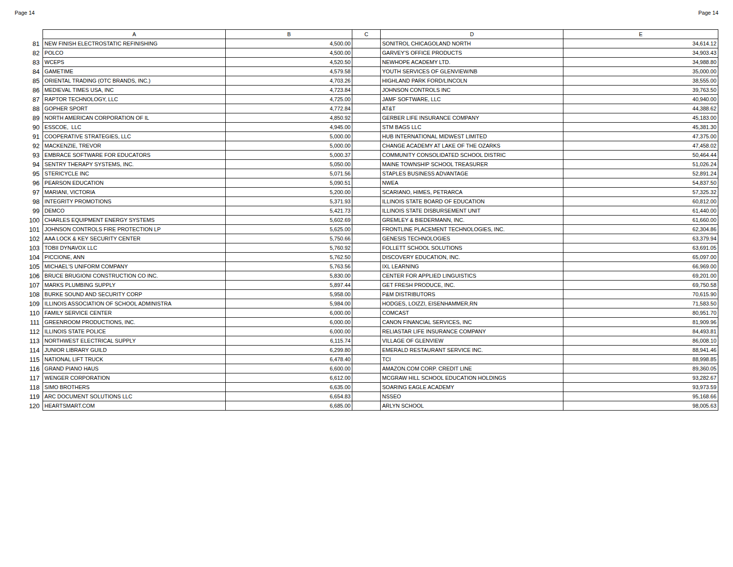Page 14 Page 14
| | A | B | C | D | E |
| --- | --- | --- | --- | --- | --- |
| 81 | NEW FINISH ELECTROSTATIC REFINISHING | 4,500.00 | | SONITROL CHICAGOLAND NORTH | 34,614.12 |
| 82 | POLCO | 4,500.00 | | GARVEY'S OFFICE PRODUCTS | 34,903.43 |
| 83 | WCEPS | 4,520.50 | | NEWHOPE ACADEMY LTD. | 34,988.80 |
| 84 | GAMETIME | 4,579.58 | | YOUTH SERVICES OF GLENVIEW/NB | 35,000.00 |
| 85 | ORIENTAL TRADING (OTC BRANDS, INC.) | 4,703.26 | | HIGHLAND PARK FORD/LINCOLN | 38,555.00 |
| 86 | MEDIEVAL TIMES USA, INC | 4,723.84 | | JOHNSON CONTROLS INC | 39,763.50 |
| 87 | RAPTOR TECHNOLOGY, LLC | 4,725.00 | | JAMF SOFTWARE, LLC | 40,940.00 |
| 88 | GOPHER SPORT | 4,772.84 | | AT&T | 44,388.62 |
| 89 | NORTH AMERICAN CORPORATION OF IL | 4,850.92 | | GERBER LIFE INSURANCE COMPANY | 45,183.00 |
| 90 | ESSCOE, LLC | 4,945.00 | | STM BAGS LLC | 45,381.30 |
| 91 | COOPERATIVE STRATEGIES, LLC | 5,000.00 | | HUB INTERNATIONAL MIDWEST LIMITED | 47,375.00 |
| 92 | MACKENZIE, TREVOR | 5,000.00 | | CHANGE ACADEMY AT LAKE OF THE OZARKS | 47,458.02 |
| 93 | EMBRACE SOFTWARE FOR EDUCATORS | 5,000.37 | | COMMUNITY CONSOLIDATED SCHOOL DISTRIC | 50,464.44 |
| 94 | SENTRY THERAPY SYSTEMS, INC. | 5,050.00 | | MAINE TOWNSHIP SCHOOL TREASURER | 51,026.24 |
| 95 | STERICYCLE INC | 5,071.56 | | STAPLES BUSINESS ADVANTAGE | 52,891.24 |
| 96 | PEARSON EDUCATION | 5,090.51 | | NWEA | 54,837.50 |
| 97 | MARIANI, VICTORIA | 5,200.00 | | SCARIANO, HIMES, PETRARCA | 57,325.32 |
| 98 | INTEGRITY PROMOTIONS | 5,371.93 | | ILLINOIS STATE BOARD OF EDUCATION | 60,812.00 |
| 99 | DEMCO | 5,421.73 | | ILLINOIS STATE DISBURSEMENT UNIT | 61,440.00 |
| 100 | CHARLES EQUIPMENT ENERGY SYSTEMS | 5,602.69 | | GREMLEY & BIEDERMANN, INC. | 61,660.00 |
| 101 | JOHNSON CONTROLS FIRE PROTECTION LP | 5,625.00 | | FRONTLINE PLACEMENT TECHNOLOGIES, INC. | 62,304.86 |
| 102 | AAA LOCK & KEY SECURITY CENTER | 5,750.66 | | GENESIS TECHNOLOGIES | 63,379.94 |
| 103 | TOBII DYNAVOX LLC | 5,760.92 | | FOLLETT SCHOOL SOLUTIONS | 63,691.05 |
| 104 | PICCIONE, ANN | 5,762.50 | | DISCOVERY EDUCATION, INC. | 65,097.00 |
| 105 | MICHAEL'S UNIFORM COMPANY | 5,763.56 | | IXL LEARNING | 66,969.00 |
| 106 | BRUCE BRUGIONI CONSTRUCTION CO INC. | 5,830.00 | | CENTER FOR APPLIED LINGUISTICS | 69,201.00 |
| 107 | MARKS PLUMBING SUPPLY | 5,897.44 | | GET FRESH PRODUCE, INC. | 69,750.58 |
| 108 | BURKE SOUND AND SECURITY CORP | 5,958.00 | | P&M DISTRIBUTORS | 70,615.90 |
| 109 | ILLINOIS ASSOCIATION OF SCHOOL ADMINISTRA | 5,984.00 | | HODGES, LOIZZI, EISENHAMMER,RN | 71,583.50 |
| 110 | FAMILY SERVICE CENTER | 6,000.00 | | COMCAST | 80,951.70 |
| 111 | GREENROOM PRODUCTIONS, INC. | 6,000.00 | | CANON FINANCIAL SERVICES, INC | 81,909.96 |
| 112 | ILLINOIS STATE POLICE | 6,000.00 | | RELIASTAR LIFE INSURANCE COMPANY | 84,493.81 |
| 113 | NORTHWEST ELECTRICAL SUPPLY | 6,115.74 | | VILLAGE OF GLENVIEW | 86,008.10 |
| 114 | JUNIOR LIBRARY GUILD | 6,299.80 | | EMERALD RESTAURANT SERVICE INC. | 88,941.46 |
| 115 | NATIONAL LIFT TRUCK | 6,478.40 | | TCI | 88,998.85 |
| 116 | GRAND PIANO HAUS | 6,600.00 | | AMAZON.COM CORP. CREDIT LINE | 89,360.05 |
| 117 | WENGER CORPORATION | 6,612.00 | | MCGRAW HILL SCHOOL EDUCATION HOLDINGS | 93,282.67 |
| 118 | SIMO BROTHERS | 6,635.00 | | SOARING EAGLE ACADEMY | 93,973.59 |
| 119 | ARC DOCUMENT SOLUTIONS LLC | 6,654.83 | | NSSEO | 95,168.66 |
| 120 | HEARTSMART.COM | 6,685.00 | | ARLYN SCHOOL | 98,005.63 |